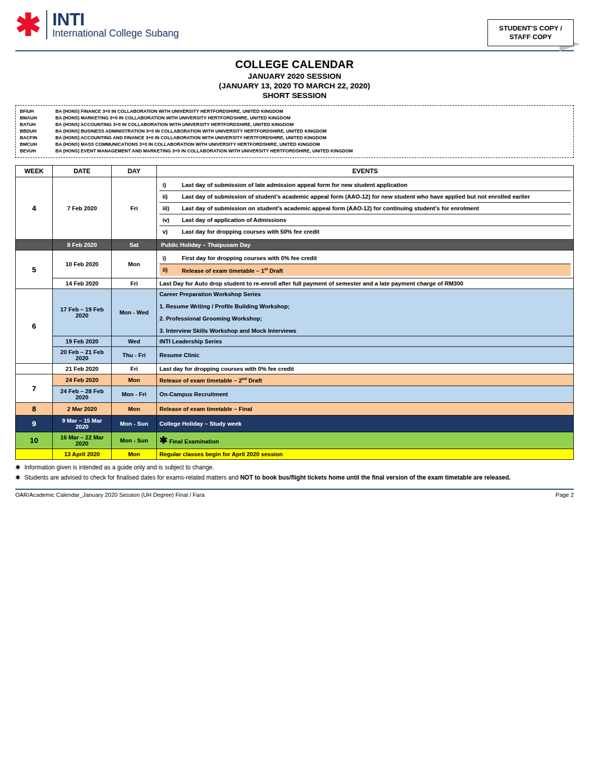✱
INTI
International College Subang
STUDENT’S COPY /
STAFF COPY
COLLEGE CALENDAR
JANUARY 2020 SESSION
(JANUARY 13, 2020 TO MARCH 22, 2020)
SHORT SESSION
| BFIUH | BA (HONS) FINANCE 3+0 IN COLLABORATION WITH UNIVERSITY HERTFORDSHIRE, UNITED KINGDOM |
| BMAUH | BA (HONS) MARKETING 3+0 IN COLLABORATION WITH UNIVERSITY HERTFORDSHIRE, UNITED KINGDOM |
| BATUH | BA (HONS) ACCOUNTING 3+0 IN COLLABORATION WITH UNIVERSITY HERTFORDSHIRE, UNITED KINGDOM |
| BBDUH | BA (HONS) BUSINESS ADMINISTRATION 3+0 IN COLLABORATION WITH UNIVERSITY HERTFORDSHIRE, UNITED KINGDOM |
| BACFIN | BA (HONS) ACCOUNTING AND FINANCE 3+0 IN COLLABORATION WITH UNIVERSITY HERTFORDSHIRE, UNITED KINGDOM |
| BMCUH | BA (HONS) MASS COMMUNICATIONS 3+0 IN COLLABORATION WITH UNIVERSITY HERTFORDSHIRE, UNITED KINGDOM |
| BEVUH | BA (HONS) EVENT MANAGEMENT AND MARKETING 3+0 IN COLLABORATION WITH UNIVERSITY HERTFORDSHIRE, UNITED KINGDOM |
| WEEK | DATE | DAY | EVENTS |
| --- | --- | --- | --- |
| 4 | 7 Feb 2020 | Fri | / i) / Last day of submission of late admission appeal form for new student application / / ii) / Last day of submission of student’s academic appeal form (AAO-12) for new student who have applied but not enrolled earlier / / iii) / Last day of submission on student’s academic appeal form (AAO-12) for continuing student’s for enrolment / / iv) / Last day of application of Admissions / / v) / Last day for dropping courses with 50% fee credit / |
| | 8 Feb 2020 | Sat | Public Holiday – Thaipusam Day |
| 5 | 10 Feb 2020 | Mon | / i) / First day for dropping courses with 0% fee credit / / ii) / Release of exam timetable – 1 st Draft / |
| 14 Feb 2020 | Fri | Last Day for Auto drop student to re-enroll after full payment of semester and a late payment charge of RM300 |
| 6 | 17 Feb – 19 Feb 2020 | Mon - Wed | Career Preparation Workshop Series 1. Resume Writing / Profile Building Workshop; 2. Professional Grooming Workshop; 3. Interview Skills Workshop and Mock Interviews |
| 19 Feb 2020 | Wed | INTI Leadership Series |
| 20 Feb – 21 Feb 2020 | Thu - Fri | Resume Clinic |
| | 21 Feb 2020 | Fri | Last day for dropping courses with 0% fee credit |
| 7 | 24 Feb 2020 | Mon | Release of exam timetable – 2 nd Draft |
| 24 Feb – 28 Feb 2020 | Mon - Fri | On-Campus Recruitment |
| 8 | 2 Mar 2020 | Mon | Release of exam timetable – Final |
| 9 | 9 Mar – 15 Mar 2020 | Mon - Sun | College Holiday – Study week |
| 10 | 16 Mar – 22 Mar 2020 | Mon - Sun | ✱ Final Examination |
| | 13 April 2020 | Mon | Regular classes begin for April 2020 session |
✱Information given is intended as a guide only and is subject to change.
✱Students are advised to check for finalised dates for exams-related matters and NOT to book bus/flight tickets home until the final version of the exam timetable are released.
OAR/Academic Calendar_January 2020 Session (UH Degree) Final / Fara
Page 2